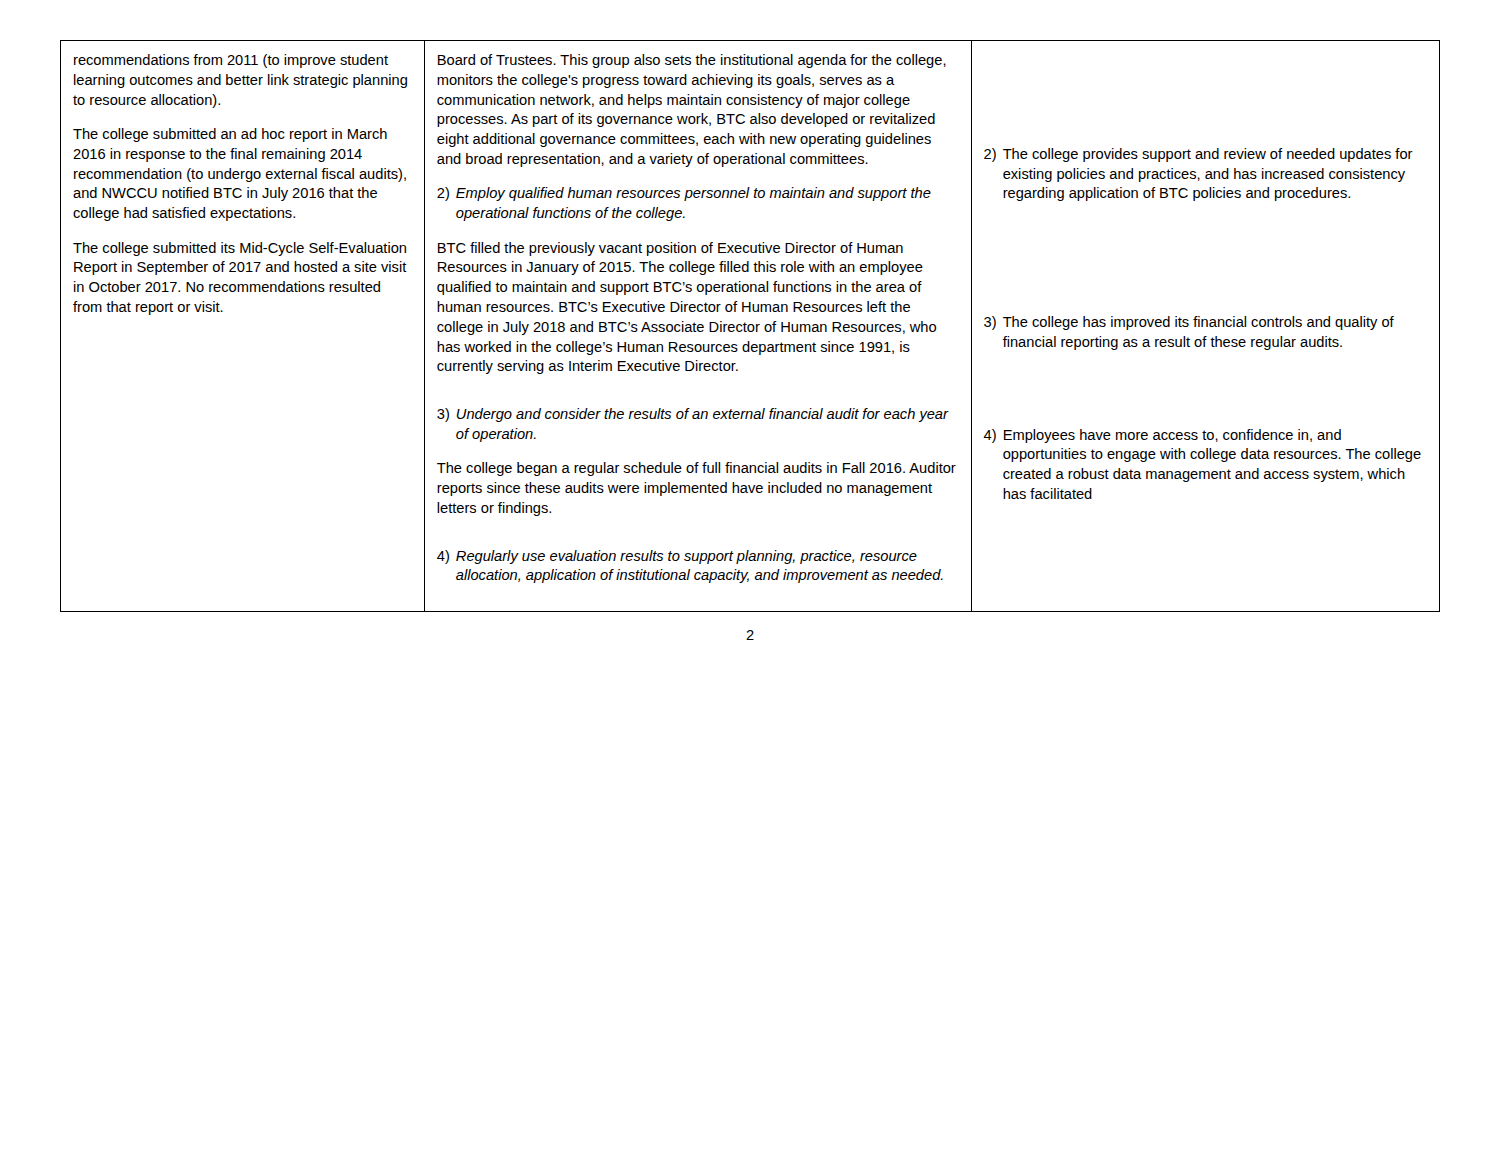| recommendations from 2011 (to improve student learning outcomes and better link strategic planning to resource allocation). The college submitted an ad hoc report in March 2016 in response to the final remaining 2014 recommendation (to undergo external fiscal audits), and NWCCU notified BTC in July 2016 that the college had satisfied expectations. The college submitted its Mid-Cycle Self-Evaluation Report in September of 2017 and hosted a site visit in October 2017. No recommendations resulted from that report or visit. | Board of Trustees. This group also sets the institutional agenda for the college, monitors the college's progress toward achieving its goals, serves as a communication network, and helps maintain consistency of major college processes. As part of its governance work, BTC also developed or revitalized eight additional governance committees, each with new operating guidelines and broad representation, and a variety of operational committees. 2) Employ qualified human resources personnel to maintain and support the operational functions of the college. BTC filled the previously vacant position of Executive Director of Human Resources in January of 2015. The college filled this role with an employee qualified to maintain and support BTC’s operational functions in the area of human resources. BTC’s Executive Director of Human Resources left the college in July 2018 and BTC’s Associate Director of Human Resources, who has worked in the college’s Human Resources department since 1991, is currently serving as Interim Executive Director. 3) Undergo and consider the results of an external financial audit for each year of operation. The college began a regular schedule of full financial audits in Fall 2016. Auditor reports since these audits were implemented have included no management letters or findings. 4) Regularly use evaluation results to support planning, practice, resource allocation, application of institutional capacity, and improvement as needed. | 2) The college provides support and review of needed updates for existing policies and practices, and has increased consistency regarding application of BTC policies and procedures. 3) The college has improved its financial controls and quality of financial reporting as a result of these regular audits. 4) Employees have more access to, confidence in, and opportunities to engage with college data resources. The college created a robust data management and access system, which has facilitated |
2